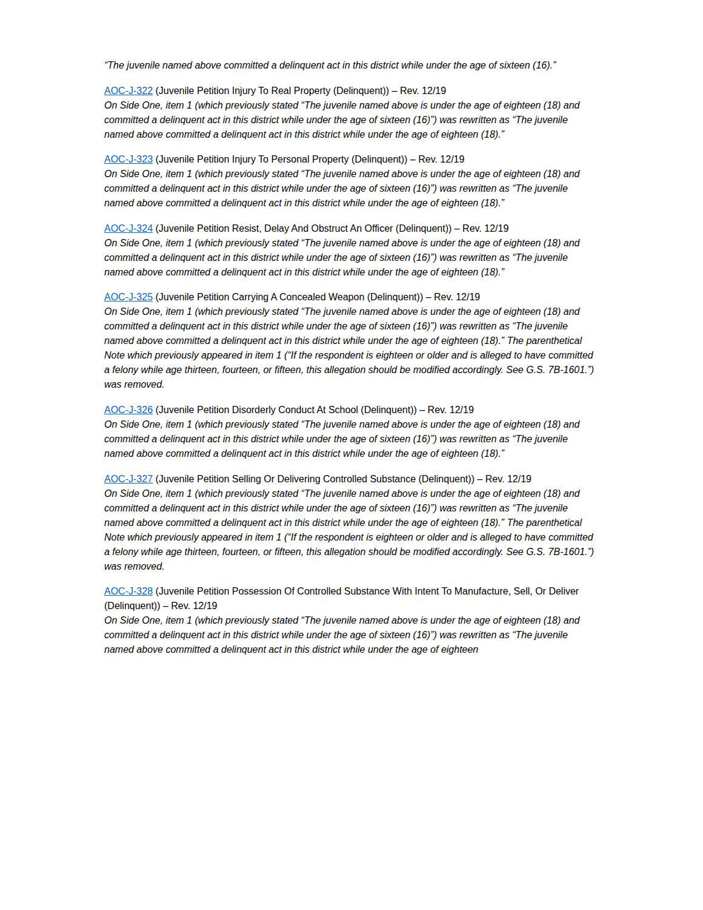“The juvenile named above committed a delinquent act in this district while under the age of sixteen (16).”
AOC-J-322 (Juvenile Petition Injury To Real Property (Delinquent)) – Rev. 12/19
On Side One, item 1 (which previously stated “The juvenile named above is under the age of eighteen (18) and committed a delinquent act in this district while under the age of sixteen (16)”) was rewritten as “The juvenile named above committed a delinquent act in this district while under the age of eighteen (18).”
AOC-J-323 (Juvenile Petition Injury To Personal Property (Delinquent)) – Rev. 12/19
On Side One, item 1 (which previously stated “The juvenile named above is under the age of eighteen (18) and committed a delinquent act in this district while under the age of sixteen (16)”) was rewritten as “The juvenile named above committed a delinquent act in this district while under the age of eighteen (18).”
AOC-J-324 (Juvenile Petition Resist, Delay And Obstruct An Officer (Delinquent)) – Rev. 12/19
On Side One, item 1 (which previously stated “The juvenile named above is under the age of eighteen (18) and committed a delinquent act in this district while under the age of sixteen (16)”) was rewritten as “The juvenile named above committed a delinquent act in this district while under the age of eighteen (18).”
AOC-J-325 (Juvenile Petition Carrying A Concealed Weapon (Delinquent)) – Rev. 12/19
On Side One, item 1 (which previously stated “The juvenile named above is under the age of eighteen (18) and committed a delinquent act in this district while under the age of sixteen (16)”) was rewritten as “The juvenile named above committed a delinquent act in this district while under the age of eighteen (18).” The parenthetical Note which previously appeared in item 1 (“If the respondent is eighteen or older and is alleged to have committed a felony while age thirteen, fourteen, or fifteen, this allegation should be modified accordingly. See G.S. 7B-1601.”) was removed.
AOC-J-326 (Juvenile Petition Disorderly Conduct At School (Delinquent)) – Rev. 12/19
On Side One, item 1 (which previously stated “The juvenile named above is under the age of eighteen (18) and committed a delinquent act in this district while under the age of sixteen (16)”) was rewritten as “The juvenile named above committed a delinquent act in this district while under the age of eighteen (18).”
AOC-J-327 (Juvenile Petition Selling Or Delivering Controlled Substance (Delinquent)) – Rev. 12/19
On Side One, item 1 (which previously stated “The juvenile named above is under the age of eighteen (18) and committed a delinquent act in this district while under the age of sixteen (16)”) was rewritten as “The juvenile named above committed a delinquent act in this district while under the age of eighteen (18).” The parenthetical Note which previously appeared in item 1 (“If the respondent is eighteen or older and is alleged to have committed a felony while age thirteen, fourteen, or fifteen, this allegation should be modified accordingly. See G.S. 7B-1601.”) was removed.
AOC-J-328 (Juvenile Petition Possession Of Controlled Substance With Intent To Manufacture, Sell, Or Deliver (Delinquent)) – Rev. 12/19
On Side One, item 1 (which previously stated “The juvenile named above is under the age of eighteen (18) and committed a delinquent act in this district while under the age of sixteen (16)”) was rewritten as “The juvenile named above committed a delinquent act in this district while under the age of eighteen